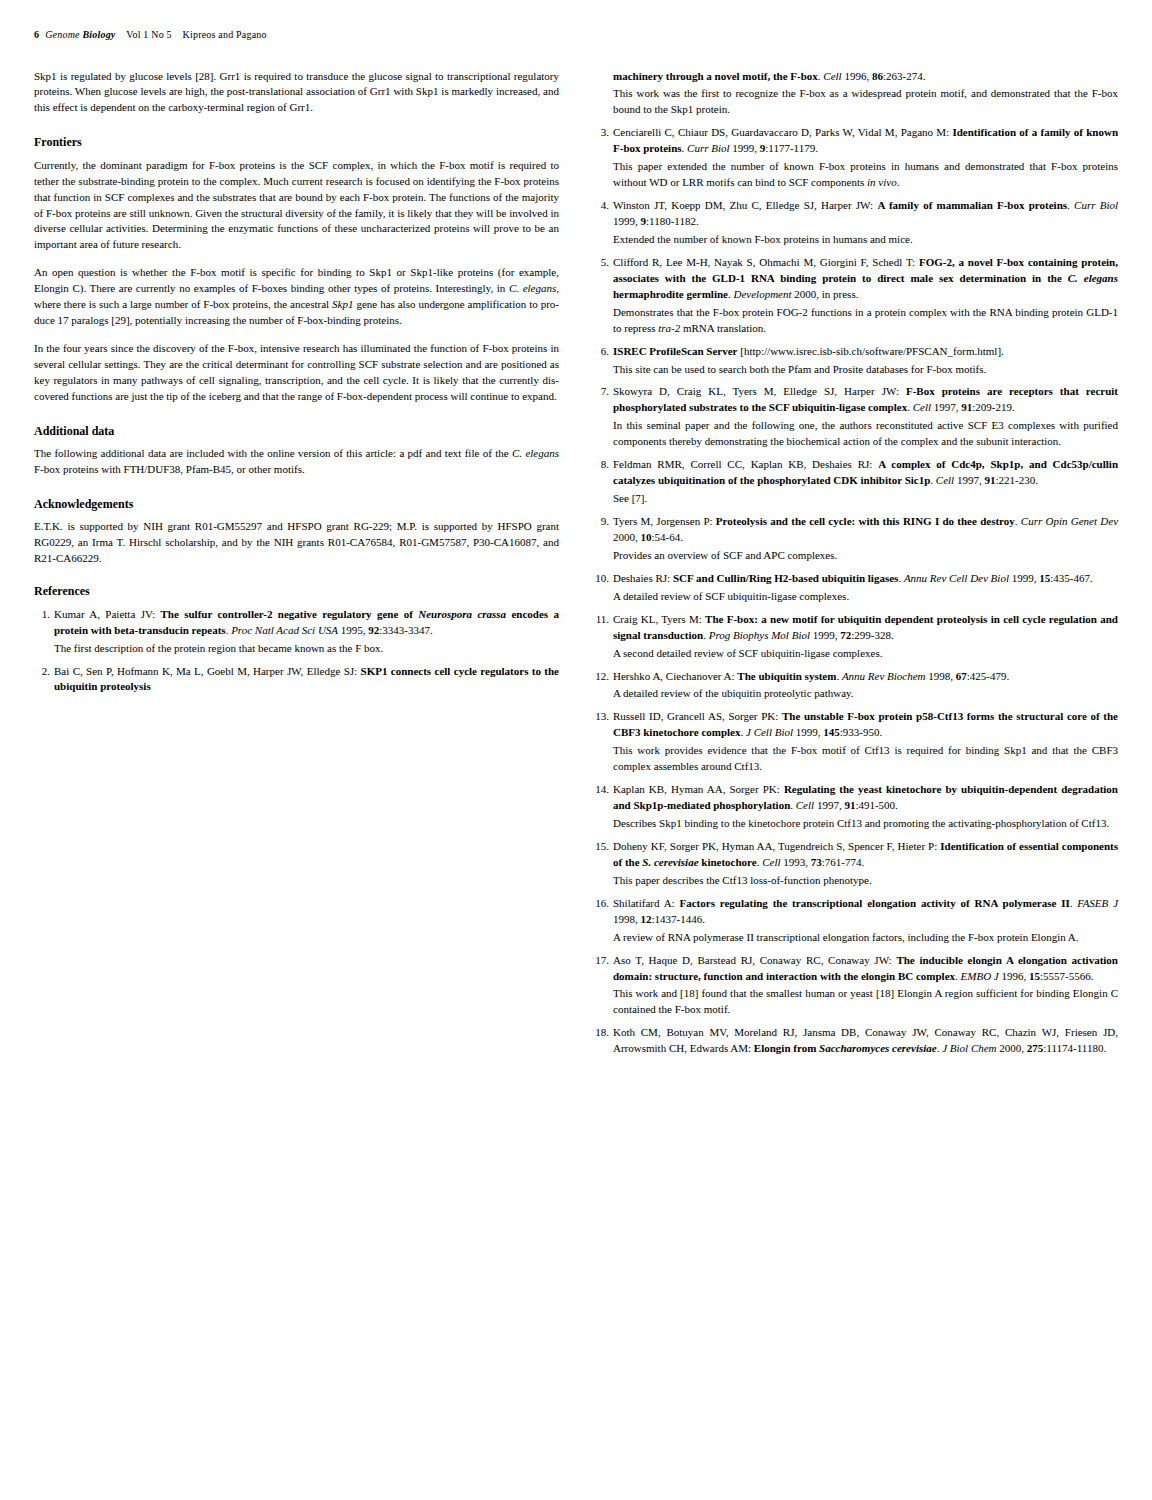6 Genome Biology Vol 1 No 5 Kipreos and Pagano
Skp1 is regulated by glucose levels [28]. Grr1 is required to transduce the glucose signal to transcriptional regulatory proteins. When glucose levels are high, the post-translational association of Grr1 with Skp1 is markedly increased, and this effect is dependent on the carboxy-terminal region of Grr1.
Frontiers
Currently, the dominant paradigm for F-box proteins is the SCF complex, in which the F-box motif is required to tether the substrate-binding protein to the complex. Much current research is focused on identifying the F-box proteins that function in SCF complexes and the substrates that are bound by each F-box protein. The functions of the majority of F-box proteins are still unknown. Given the structural diversity of the family, it is likely that they will be involved in diverse cellular activities. Determining the enzymatic functions of these uncharacterized proteins will prove to be an important area of future research.
An open question is whether the F-box motif is specific for binding to Skp1 or Skp1-like proteins (for example, Elongin C). There are currently no examples of F-boxes binding other types of proteins. Interestingly, in C. elegans, where there is such a large number of F-box proteins, the ancestral Skp1 gene has also undergone amplification to produce 17 paralogs [29], potentially increasing the number of F-box-binding proteins.
In the four years since the discovery of the F-box, intensive research has illuminated the function of F-box proteins in several cellular settings. They are the critical determinant for controlling SCF substrate selection and are positioned as key regulators in many pathways of cell signaling, transcription, and the cell cycle. It is likely that the currently discovered functions are just the tip of the iceberg and that the range of F-box-dependent process will continue to expand.
Additional data
The following additional data are included with the online version of this article: a pdf and text file of the C. elegans F-box proteins with FTH/DUF38, Pfam-B45, or other motifs.
Acknowledgements
E.T.K. is supported by NIH grant R01-GM55297 and HFSPO grant RG-229; M.P. is supported by HFSPO grant RG0229, an Irma T. Hirschl scholarship, and by the NIH grants R01-CA76584, R01-GM57587, P30-CA16087, and R21-CA66229.
References
1. Kumar A, Paietta JV: The sulfur controller-2 negative regulatory gene of Neurospora crassa encodes a protein with beta-transducin repeats. Proc Natl Acad Sci USA 1995, 92:3343-3347. The first description of the protein region that became known as the F box.
2. Bai C, Sen P, Hofmann K, Ma L, Goebl M, Harper JW, Elledge SJ: SKP1 connects cell cycle regulators to the ubiquitin proteolysis
machinery through a novel motif, the F-box. Cell 1996, 86:263-274. This work was the first to recognize the F-box as a widespread protein motif, and demonstrated that the F-box bound to the Skp1 protein.
3. Cenciarelli C, Chiaur DS, Guardavaccaro D, Parks W, Vidal M, Pagano M: Identification of a family of known F-box proteins. Curr Biol 1999, 9:1177-1179. This paper extended the number of known F-box proteins in humans and demonstrated that F-box proteins without WD or LRR motifs can bind to SCF components in vivo.
4. Winston JT, Koepp DM, Zhu C, Elledge SJ, Harper JW: A family of mammalian F-box proteins. Curr Biol 1999, 9:1180-1182. Extended the number of known F-box proteins in humans and mice.
5. Clifford R, Lee M-H, Nayak S, Ohmachi M, Giorgini F, Schedl T: FOG-2, a novel F-box containing protein, associates with the GLD-1 RNA binding protein to direct male sex determination in the C. elegans hermaphrodite germline. Development 2000, in press. Demonstrates that the F-box protein FOG-2 functions in a protein complex with the RNA binding protein GLD-1 to repress tra-2 mRNA translation.
6. ISREC ProfileScan Server [http://www.isrec.isb-sib.ch/software/PFSCAN_form.html]. This site can be used to search both the Pfam and Prosite databases for F-box motifs.
7. Skowyra D, Craig KL, Tyers M, Elledge SJ, Harper JW: F-Box proteins are receptors that recruit phosphorylated substrates to the SCF ubiquitin-ligase complex. Cell 1997, 91:209-219. In this seminal paper and the following one, the authors reconstituted active SCF E3 complexes with purified components thereby demonstrating the biochemical action of the complex and the subunit interaction.
8. Feldman RMR, Correll CC, Kaplan KB, Deshaies RJ: A complex of Cdc4p, Skp1p, and Cdc53p/cullin catalyzes ubiquitination of the phosphorylated CDK inhibitor Sic1p. Cell 1997, 91:221-230. See [7].
9. Tyers M, Jorgensen P: Proteolysis and the cell cycle: with this RING I do thee destroy. Curr Opin Genet Dev 2000, 10:54-64. Provides an overview of SCF and APC complexes.
10. Deshaies RJ: SCF and Cullin/Ring H2-based ubiquitin ligases. Annu Rev Cell Dev Biol 1999, 15:435-467. A detailed review of SCF ubiquitin-ligase complexes.
11. Craig KL, Tyers M: The F-box: a new motif for ubiquitin dependent proteolysis in cell cycle regulation and signal transduction. Prog Biophys Mol Biol 1999, 72:299-328. A second detailed review of SCF ubiquitin-ligase complexes.
12. Hershko A, Ciechanover A: The ubiquitin system. Annu Rev Biochem 1998, 67:425-479. A detailed review of the ubiquitin proteolytic pathway.
13. Russell ID, Grancell AS, Sorger PK: The unstable F-box protein p58-Ctf13 forms the structural core of the CBF3 kinetochore complex. J Cell Biol 1999, 145:933-950. This work provides evidence that the F-box motif of Ctf13 is required for binding Skp1 and that the CBF3 complex assembles around Ctf13.
14. Kaplan KB, Hyman AA, Sorger PK: Regulating the yeast kinetochore by ubiquitin-dependent degradation and Skp1p-mediated phosphorylation. Cell 1997, 91:491-500. Describes Skp1 binding to the kinetochore protein Ctf13 and promoting the activating-phosphorylation of Ctf13.
15. Doheny KF, Sorger PK, Hyman AA, Tugendreich S, Spencer F, Hieter P: Identification of essential components of the S. cerevisiae kinetochore. Cell 1993, 73:761-774. This paper describes the Ctf13 loss-of-function phenotype.
16. Shilatifard A: Factors regulating the transcriptional elongation activity of RNA polymerase II. FASEB J 1998, 12:1437-1446. A review of RNA polymerase II transcriptional elongation factors, including the F-box protein Elongin A.
17. Aso T, Haque D, Barstead RJ, Conaway RC, Conaway JW: The inducible elongin A elongation activation domain: structure, function and interaction with the elongin BC complex. EMBO J 1996, 15:5557-5566. This work and [18] found that the smallest human or yeast [18] Elongin A region sufficient for binding Elongin C contained the F-box motif.
18. Koth CM, Botuyan MV, Moreland RJ, Jansma DB, Conaway JW, Conaway RC, Chazin WJ, Friesen JD, Arrowsmith CH, Edwards AM: Elongin from Saccharomyces cerevisiae. J Biol Chem 2000, 275:11174-11180.